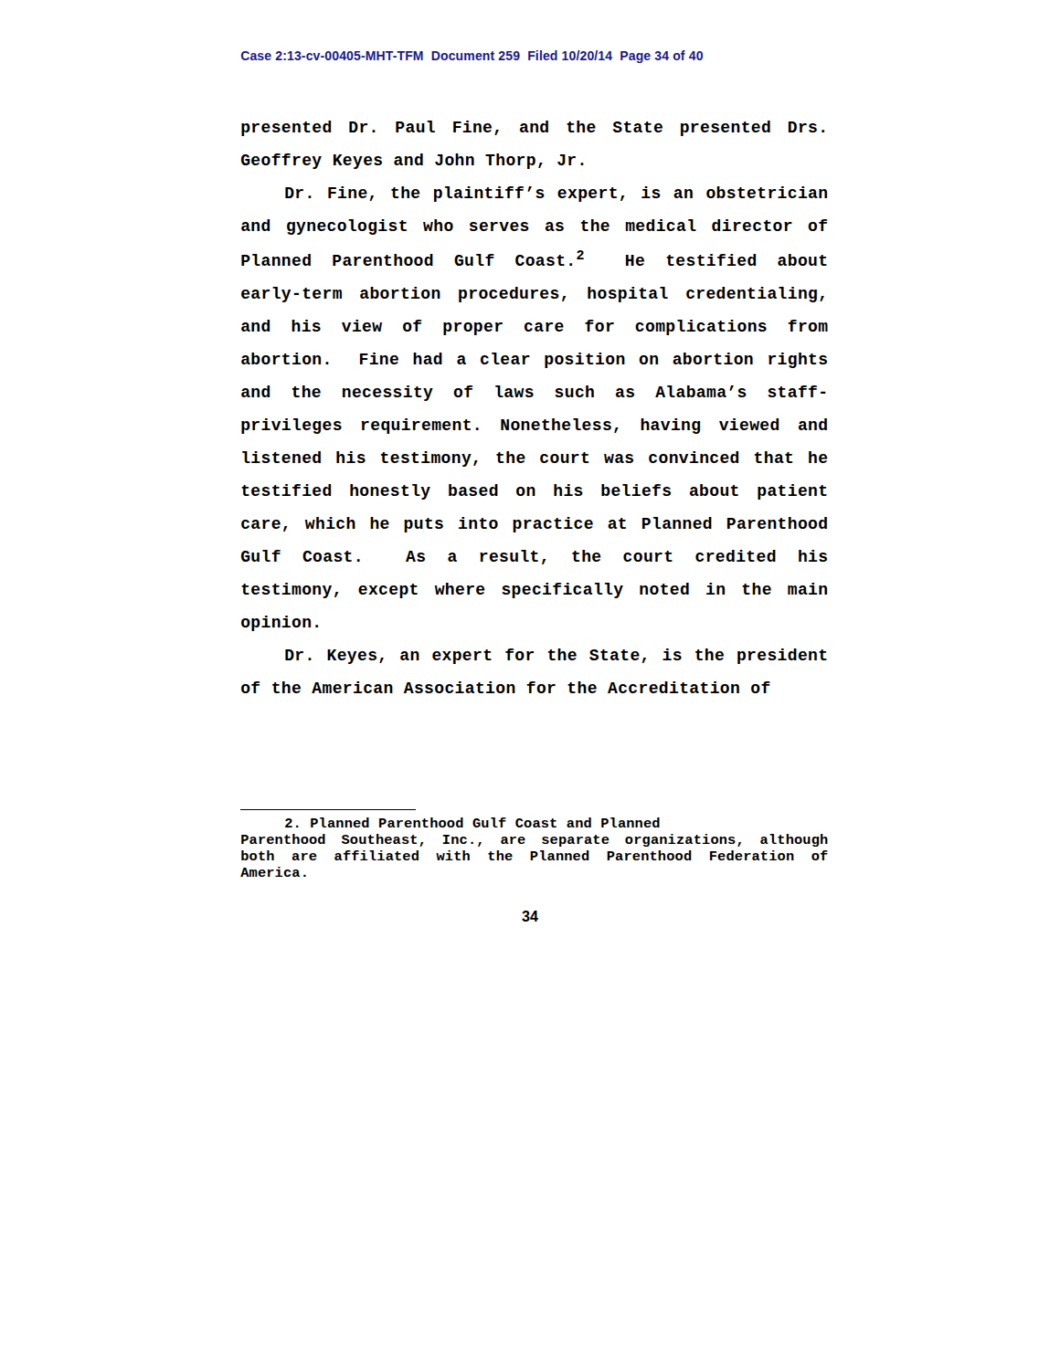Case 2:13-cv-00405-MHT-TFM Document 259 Filed 10/20/14 Page 34 of 40
presented Dr. Paul Fine, and the State presented Drs. Geoffrey Keyes and John Thorp, Jr.
Dr. Fine, the plaintiff’s expert, is an obstetrician and gynecologist who serves as the medical director of Planned Parenthood Gulf Coast.2 He testified about early-term abortion procedures, hospital credentialing, and his view of proper care for complications from abortion. Fine had a clear position on abortion rights and the necessity of laws such as Alabama’s staff-privileges requirement. Nonetheless, having viewed and listened his testimony, the court was convinced that he testified honestly based on his beliefs about patient care, which he puts into practice at Planned Parenthood Gulf Coast. As a result, the court credited his testimony, except where specifically noted in the main opinion.
Dr. Keyes, an expert for the State, is the president of the American Association for the Accreditation of
2. Planned Parenthood Gulf Coast and Planned Parenthood Southeast, Inc., are separate organizations, although both are affiliated with the Planned Parenthood Federation of America.
34